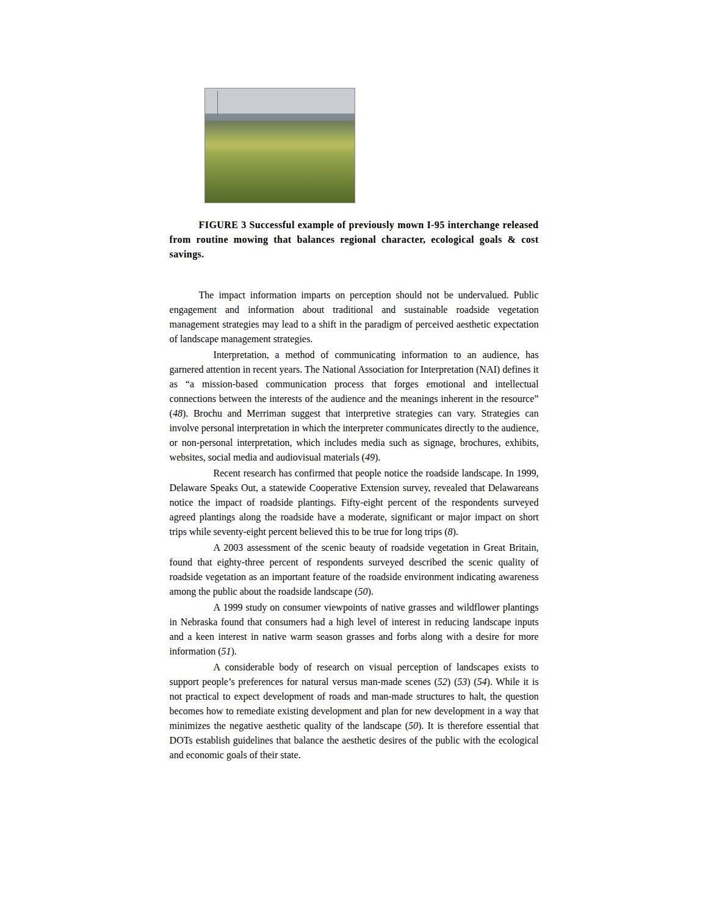FIGURE 3 Successful example of previously mown I-95 interchange released from routine mowing that balances regional character, ecological goals & cost savings.
The impact information imparts on perception should not be undervalued. Public engagement and information about traditional and sustainable roadside vegetation management strategies may lead to a shift in the paradigm of perceived aesthetic expectation of landscape management strategies.
Interpretation, a method of communicating information to an audience, has garnered attention in recent years. The National Association for Interpretation (NAI) defines it as “a mission-based communication process that forges emotional and intellectual connections between the interests of the audience and the meanings inherent in the resource” (48). Brochu and Merriman suggest that interpretive strategies can vary. Strategies can involve personal interpretation in which the interpreter communicates directly to the audience, or non-personal interpretation, which includes media such as signage, brochures, exhibits, websites, social media and audiovisual materials (49).
Recent research has confirmed that people notice the roadside landscape. In 1999, Delaware Speaks Out, a statewide Cooperative Extension survey, revealed that Delawareans notice the impact of roadside plantings. Fifty-eight percent of the respondents surveyed agreed plantings along the roadside have a moderate, significant or major impact on short trips while seventy-eight percent believed this to be true for long trips (8).
A 2003 assessment of the scenic beauty of roadside vegetation in Great Britain, found that eighty-three percent of respondents surveyed described the scenic quality of roadside vegetation as an important feature of the roadside environment indicating awareness among the public about the roadside landscape (50).
A 1999 study on consumer viewpoints of native grasses and wildflower plantings in Nebraska found that consumers had a high level of interest in reducing landscape inputs and a keen interest in native warm season grasses and forbs along with a desire for more information (51).
A considerable body of research on visual perception of landscapes exists to support people’s preferences for natural versus man-made scenes (52) (53) (54). While it is not practical to expect development of roads and man-made structures to halt, the question becomes how to remediate existing development and plan for new development in a way that minimizes the negative aesthetic quality of the landscape (50). It is therefore essential that DOTs establish guidelines that balance the aesthetic desires of the public with the ecological and economic goals of their state.